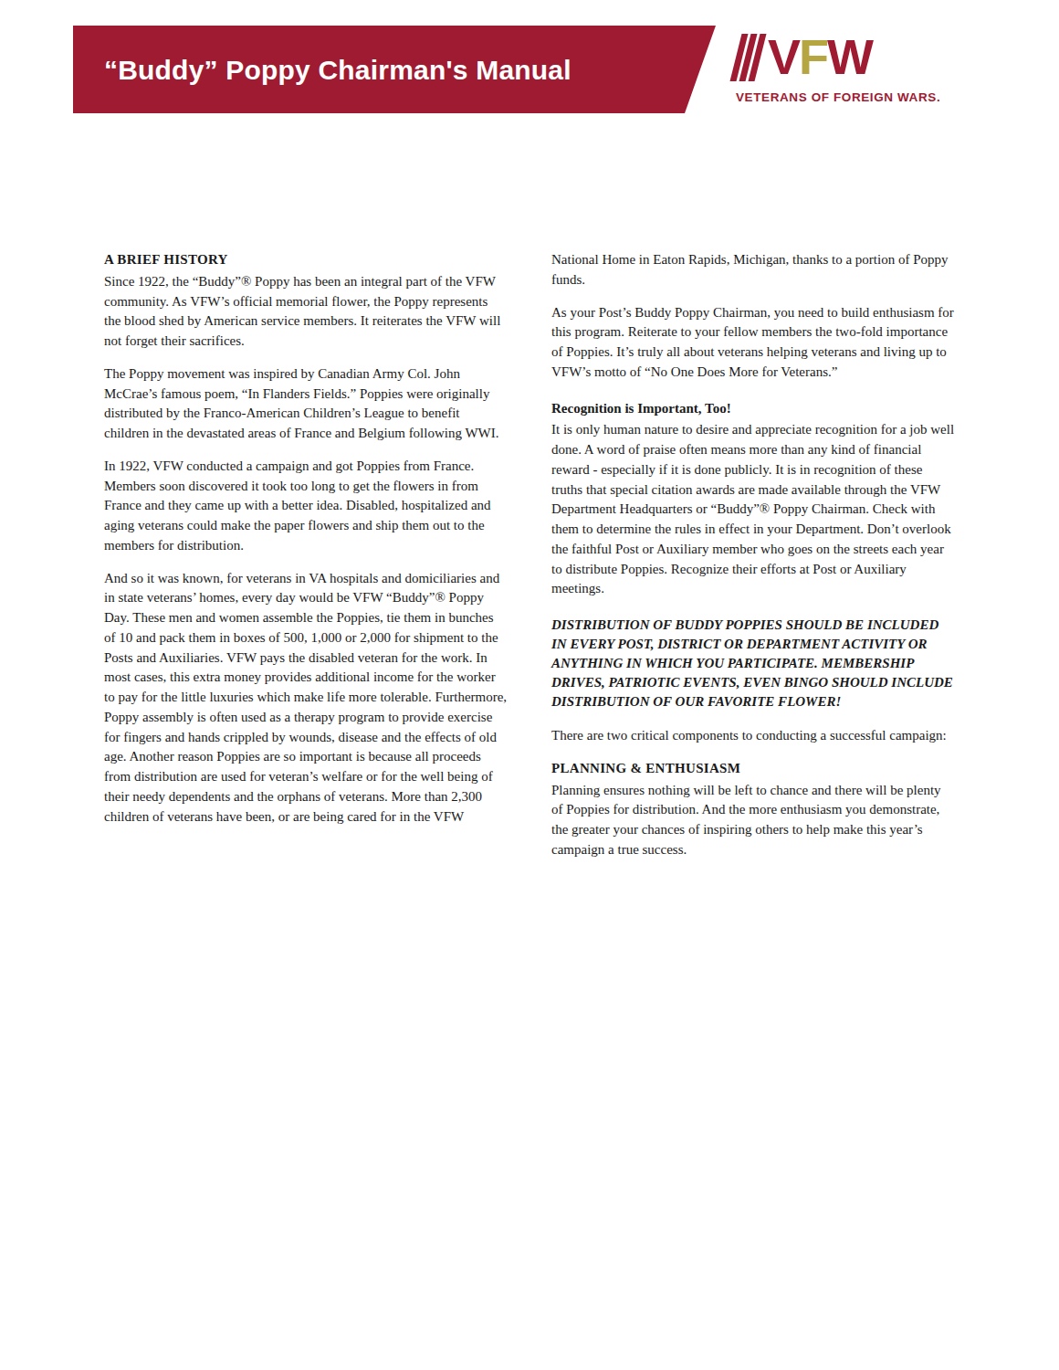“Buddy” Poppy Chairman's Manual
VFW
Veterans of Foreign Wars.
A Brief History
Since 1922, the “Buddy”® Poppy has been an integral part of the VFW community. As VFW’s official memorial flower, the Poppy represents the blood shed by American service members. It reiterates the VFW will not forget their sacrifices.
The Poppy movement was inspired by Canadian Army Col. John McCrae’s famous poem, “In Flanders Fields.” Poppies were originally distributed by the Franco-American Children’s League to benefit children in the devastated areas of France and Belgium following WWI.
In 1922, VFW conducted a campaign and got Poppies from France. Members soon discovered it took too long to get the flowers in from France and they came up with a better idea. Disabled, hospitalized and aging veterans could make the paper flowers and ship them out to the members for distribution.
And so it was known, for veterans in VA hospitals and domiciliaries and in state veterans’ homes, every day would be VFW “Buddy”® Poppy Day. These men and women assemble the Poppies, tie them in bunches of 10 and pack them in boxes of 500, 1,000 or 2,000 for shipment to the Posts and Auxiliaries. VFW pays the disabled veteran for the work. In most cases, this extra money provides additional income for the worker to pay for the little luxuries which make life more tolerable. Furthermore, Poppy assembly is often used as a therapy program to provide exercise for fingers and hands crippled by wounds, disease and the effects of old age. Another reason Poppies are so important is because all proceeds from distribution are used for veteran’s welfare or for the well being of their needy dependents and the orphans of veterans. More than 2,300 children of veterans have been, or are being cared for in the VFW National Home in Eaton Rapids, Michigan, thanks to a portion of Poppy funds.
As your Post’s Buddy Poppy Chairman, you need to build enthusiasm for this program. Reiterate to your fellow members the two-fold importance of Poppies. It’s truly all about veterans helping veterans and living up to VFW’s motto of “No One Does More for Veterans.”
Recognition is Important, Too!
It is only human nature to desire and appreciate recognition for a job well done. A word of praise often means more than any kind of financial reward - especially if it is done publicly. It is in recognition of these truths that special citation awards are made available through the VFW Department Headquarters or “Buddy”® Poppy Chairman. Check with them to determine the rules in effect in your Department. Don’t overlook the faithful Post or Auxiliary member who goes on the streets each year to distribute Poppies. Recognize their efforts at Post or Auxiliary meetings.
Distribution of Buddy Poppies should be included in every Post, District or Department activity or anything in which you participate. Membership drives, patriotic events, even bingo should include distribution of our favorite flower!
There are two critical components to conducting a successful campaign:
Planning & Enthusiasm
Planning ensures nothing will be left to chance and there will be plenty of Poppies for distribution. And the more enthusiasm you demonstrate, the greater your chances of inspiring others to help make this year’s campaign a true success.